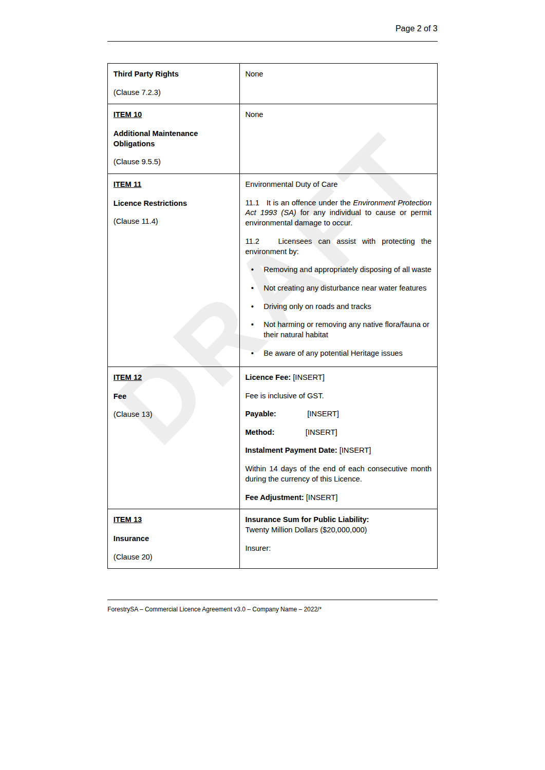DRAFT
Page 2 of 3
| Third Party Rights (Clause 7.2.3) | None |
| ITEM 10 Additional Maintenance Obligations (Clause 9.5.5) | None |
| ITEM 11 Licence Restrictions (Clause 11.4) | Environmental Duty of Care 11.1 It is an offence under the Environment Protection Act 1993 (SA) for any individual to cause or permit environmental damage to occur. 11.2 Licensees can assist with protecting the environment by: Removing and appropriately disposing of all waste Not creating any disturbance near water features Driving only on roads and tracks Not harming or removing any native flora/fauna or their natural habitat Be aware of any potential Heritage issues |
| ITEM 12 Fee (Clause 13) | Licence Fee: [INSERT] Fee is inclusive of GST. Payable: [INSERT] Method: [INSERT] Instalment Payment Date: [INSERT] Within 14 days of the end of each consecutive month during the currency of this Licence. Fee Adjustment: [INSERT] |
| ITEM 13 Insurance (Clause 20) | Insurance Sum for Public Liability: Twenty Million Dollars ($20,000,000) Insurer: |
ForestrySA – Commercial Licence Agreement v3.0 – Company Name – 2022/*